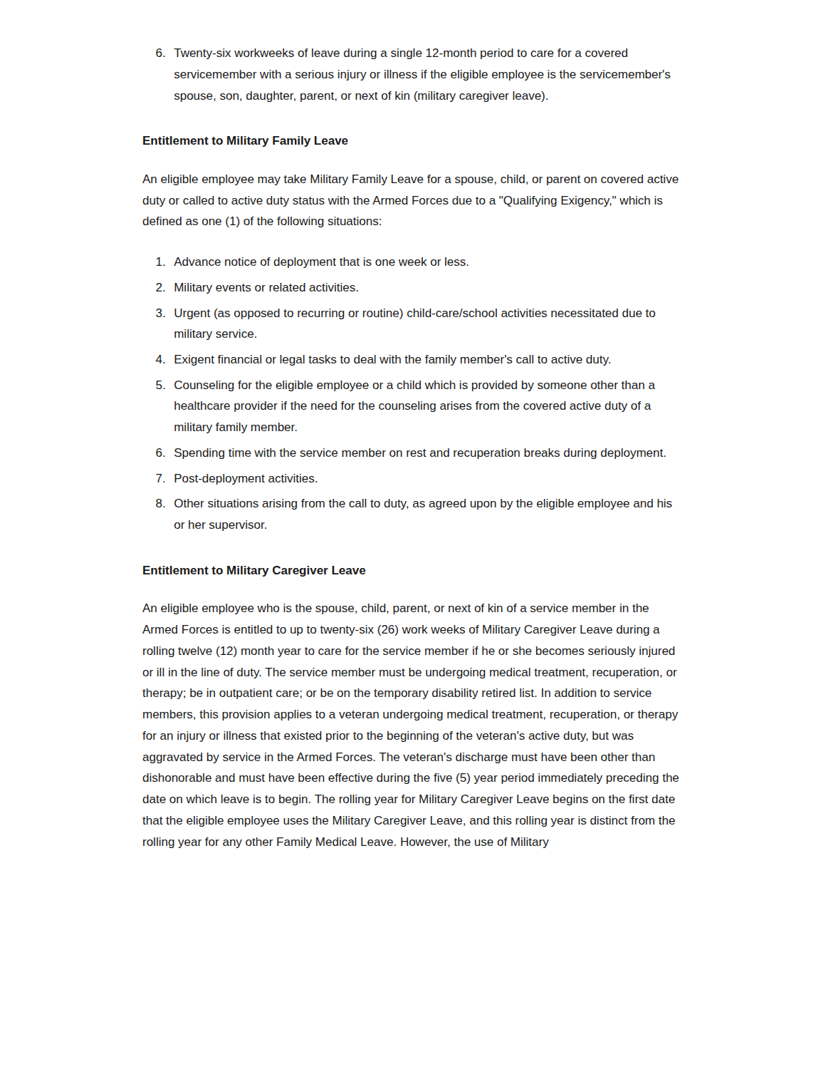Twenty-six workweeks of leave during a single 12-month period to care for a covered servicemember with a serious injury or illness if the eligible employee is the servicemember's spouse, son, daughter, parent, or next of kin (military caregiver leave).
Entitlement to Military Family Leave
An eligible employee may take Military Family Leave for a spouse, child, or parent on covered active duty or called to active duty status with the Armed Forces due to a "Qualifying Exigency," which is defined as one (1) of the following situations:
Advance notice of deployment that is one week or less.
Military events or related activities.
Urgent (as opposed to recurring or routine) child-care/school activities necessitated due to military service.
Exigent financial or legal tasks to deal with the family member's call to active duty.
Counseling for the eligible employee or a child which is provided by someone other than a healthcare provider if the need for the counseling arises from the covered active duty of a military family member.
Spending time with the service member on rest and recuperation breaks during deployment.
Post-deployment activities.
Other situations arising from the call to duty, as agreed upon by the eligible employee and his or her supervisor.
Entitlement to Military Caregiver Leave
An eligible employee who is the spouse, child, parent, or next of kin of a service member in the Armed Forces is entitled to up to twenty-six (26) work weeks of Military Caregiver Leave during a rolling twelve (12) month year to care for the service member if he or she becomes seriously injured or ill in the line of duty. The service member must be undergoing medical treatment, recuperation, or therapy; be in outpatient care; or be on the temporary disability retired list. In addition to service members, this provision applies to a veteran undergoing medical treatment, recuperation, or therapy for an injury or illness that existed prior to the beginning of the veteran's active duty, but was aggravated by service in the Armed Forces. The veteran's discharge must have been other than dishonorable and must have been effective during the five (5) year period immediately preceding the date on which leave is to begin. The rolling year for Military Caregiver Leave begins on the first date that the eligible employee uses the Military Caregiver Leave, and this rolling year is distinct from the rolling year for any other Family Medical Leave. However, the use of Military